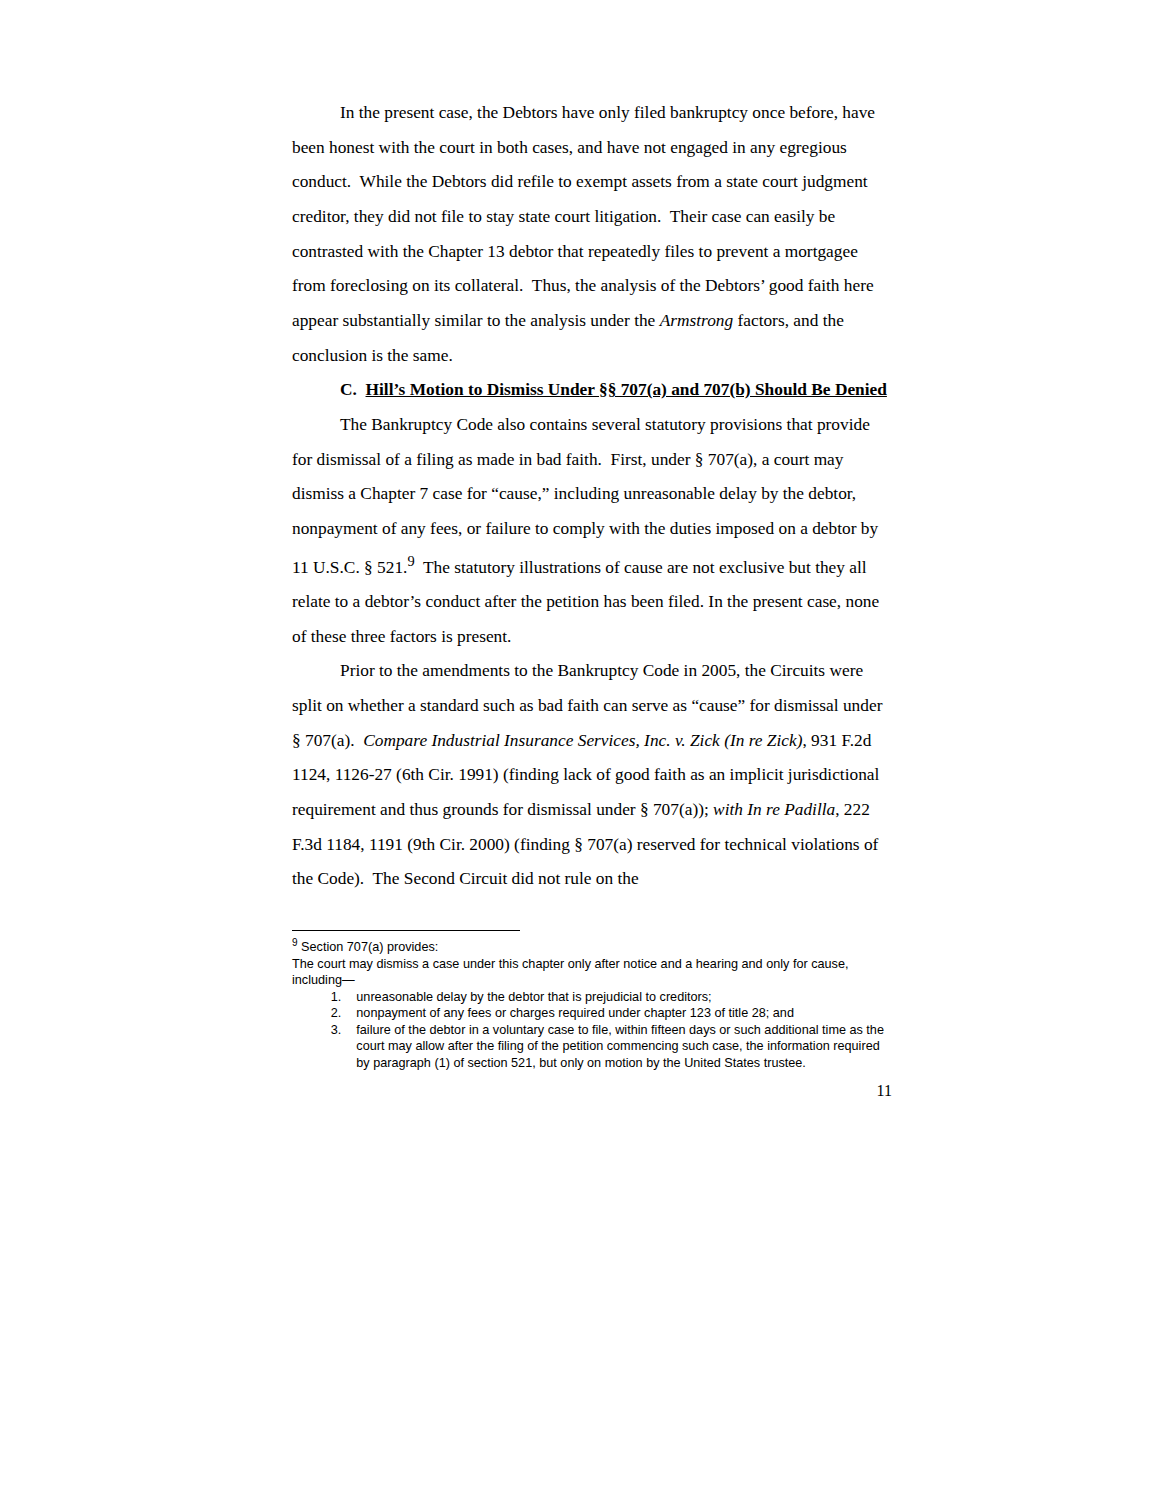In the present case, the Debtors have only filed bankruptcy once before, have been honest with the court in both cases, and have not engaged in any egregious conduct. While the Debtors did refile to exempt assets from a state court judgment creditor, they did not file to stay state court litigation. Their case can easily be contrasted with the Chapter 13 debtor that repeatedly files to prevent a mortgagee from foreclosing on its collateral. Thus, the analysis of the Debtors’ good faith here appear substantially similar to the analysis under the Armstrong factors, and the conclusion is the same.
C. Hill’s Motion to Dismiss Under §§ 707(a) and 707(b) Should Be Denied
The Bankruptcy Code also contains several statutory provisions that provide for dismissal of a filing as made in bad faith. First, under § 707(a), a court may dismiss a Chapter 7 case for “cause,” including unreasonable delay by the debtor, nonpayment of any fees, or failure to comply with the duties imposed on a debtor by 11 U.S.C. § 521.9 The statutory illustrations of cause are not exclusive but they all relate to a debtor’s conduct after the petition has been filed. In the present case, none of these three factors is present.
Prior to the amendments to the Bankruptcy Code in 2005, the Circuits were split on whether a standard such as bad faith can serve as “cause” for dismissal under § 707(a). Compare Industrial Insurance Services, Inc. v. Zick (In re Zick), 931 F.2d 1124, 1126-27 (6th Cir. 1991) (finding lack of good faith as an implicit jurisdictional requirement and thus grounds for dismissal under § 707(a)); with In re Padilla, 222 F.3d 1184, 1191 (9th Cir. 2000) (finding § 707(a) reserved for technical violations of the Code). The Second Circuit did not rule on the
9 Section 707(a) provides:
The court may dismiss a case under this chapter only after notice and a hearing and only for cause, including—
unreasonable delay by the debtor that is prejudicial to creditors;
nonpayment of any fees or charges required under chapter 123 of title 28; and
failure of the debtor in a voluntary case to file, within fifteen days or such additional time as the court may allow after the filing of the petition commencing such case, the information required by paragraph (1) of section 521, but only on motion by the United States trustee.
11